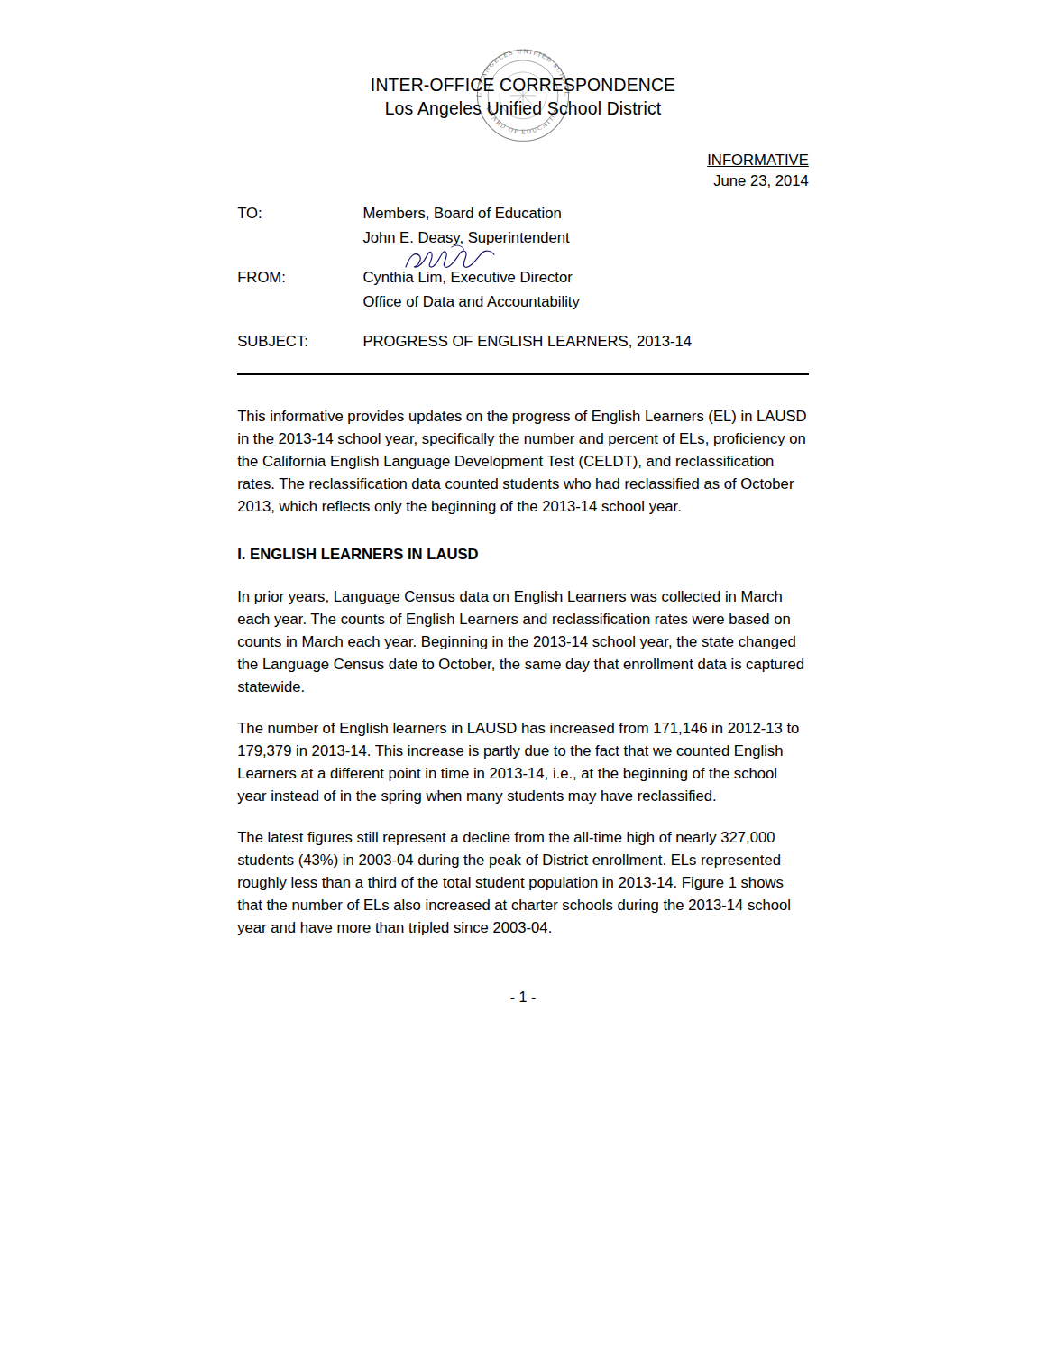LOS ANGELES UNIFIED SCHOOL BOARD OF EDUCATION
INTER-OFFICE CORRESPONDENCE
Los Angeles Unified School District
INFORMATIVE
June 23, 2014
| TO: | Members, Board of Education |
| | John E. Deasy, Superintendent |
| FROM: | Cynthia Lim, Executive Director |
| | Office of Data and Accountability |
| SUBJECT: | PROGRESS OF ENGLISH LEARNERS, 2013-14 |
This informative provides updates on the progress of English Learners (EL) in LAUSD in the 2013-14 school year, specifically the number and percent of ELs, proficiency on the California English Language Development Test (CELDT), and reclassification rates. The reclassification data counted students who had reclassified as of October 2013, which reflects only the beginning of the 2013-14 school year.
I. ENGLISH LEARNERS IN LAUSD
In prior years, Language Census data on English Learners was collected in March each year. The counts of English Learners and reclassification rates were based on counts in March each year. Beginning in the 2013-14 school year, the state changed the Language Census date to October, the same day that enrollment data is captured statewide.
The number of English learners in LAUSD has increased from 171,146 in 2012-13 to 179,379 in 2013-14. This increase is partly due to the fact that we counted English Learners at a different point in time in 2013-14, i.e., at the beginning of the school year instead of in the spring when many students may have reclassified.
The latest figures still represent a decline from the all-time high of nearly 327,000 students (43%) in 2003-04 during the peak of District enrollment. ELs represented roughly less than a third of the total student population in 2013-14. Figure 1 shows that the number of ELs also increased at charter schools during the 2013-14 school year and have more than tripled since 2003-04.
- 1 -